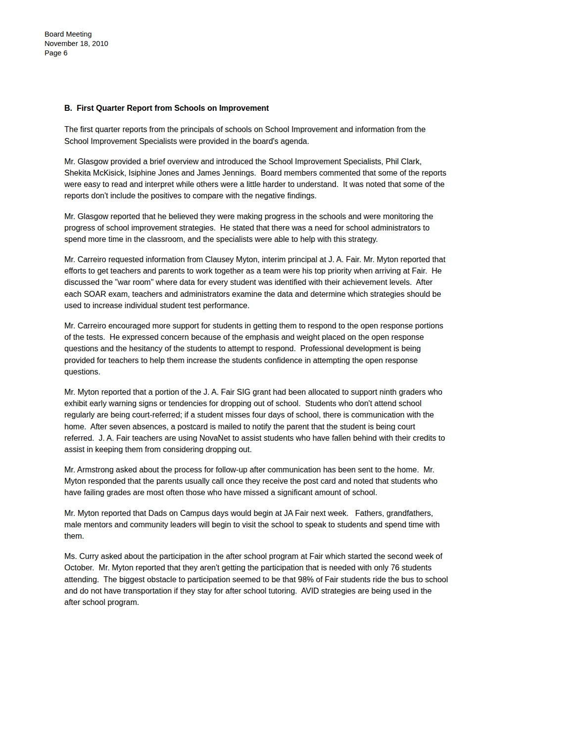Board Meeting
November 18, 2010
Page 6
B. First Quarter Report from Schools on Improvement
The first quarter reports from the principals of schools on School Improvement and information from the School Improvement Specialists were provided in the board's agenda.
Mr. Glasgow provided a brief overview and introduced the School Improvement Specialists, Phil Clark, Shekita McKisick, Isiphine Jones and James Jennings. Board members commented that some of the reports were easy to read and interpret while others were a little harder to understand. It was noted that some of the reports don't include the positives to compare with the negative findings.
Mr. Glasgow reported that he believed they were making progress in the schools and were monitoring the progress of school improvement strategies. He stated that there was a need for school administrators to spend more time in the classroom, and the specialists were able to help with this strategy.
Mr. Carreiro requested information from Clausey Myton, interim principal at J. A. Fair. Mr. Myton reported that efforts to get teachers and parents to work together as a team were his top priority when arriving at Fair. He discussed the "war room" where data for every student was identified with their achievement levels. After each SOAR exam, teachers and administrators examine the data and determine which strategies should be used to increase individual student test performance.
Mr. Carreiro encouraged more support for students in getting them to respond to the open response portions of the tests. He expressed concern because of the emphasis and weight placed on the open response questions and the hesitancy of the students to attempt to respond. Professional development is being provided for teachers to help them increase the students confidence in attempting the open response questions.
Mr. Myton reported that a portion of the J. A. Fair SIG grant had been allocated to support ninth graders who exhibit early warning signs or tendencies for dropping out of school. Students who don't attend school regularly are being court-referred; if a student misses four days of school, there is communication with the home. After seven absences, a postcard is mailed to notify the parent that the student is being court referred. J. A. Fair teachers are using NovaNet to assist students who have fallen behind with their credits to assist in keeping them from considering dropping out.
Mr. Armstrong asked about the process for follow-up after communication has been sent to the home. Mr. Myton responded that the parents usually call once they receive the post card and noted that students who have failing grades are most often those who have missed a significant amount of school.
Mr. Myton reported that Dads on Campus days would begin at JA Fair next week. Fathers, grandfathers, male mentors and community leaders will begin to visit the school to speak to students and spend time with them.
Ms. Curry asked about the participation in the after school program at Fair which started the second week of October. Mr. Myton reported that they aren't getting the participation that is needed with only 76 students attending. The biggest obstacle to participation seemed to be that 98% of Fair students ride the bus to school and do not have transportation if they stay for after school tutoring. AVID strategies are being used in the after school program.